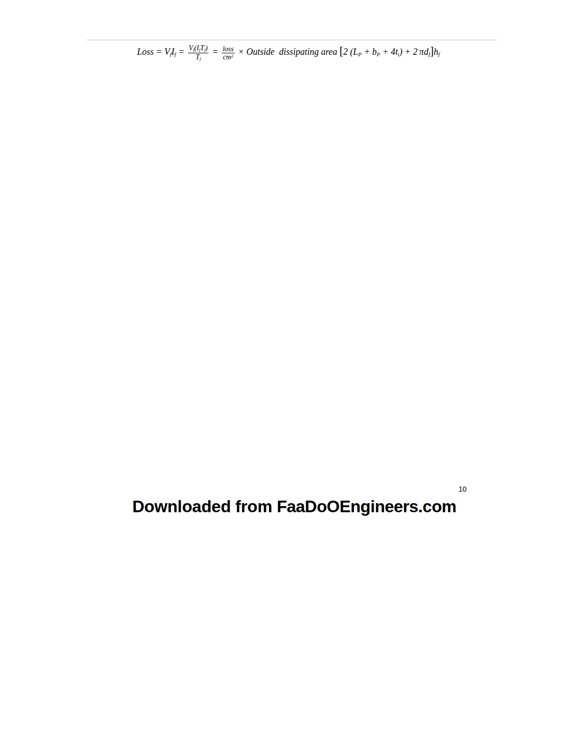Loss = VfIf = Vf(IfTf) Tf = loss cm2 × Outside dissipating area [2 (LP + bP + 4ti) + 2 πdf] hf
10
Downloaded from FaaDoOEngineers.com